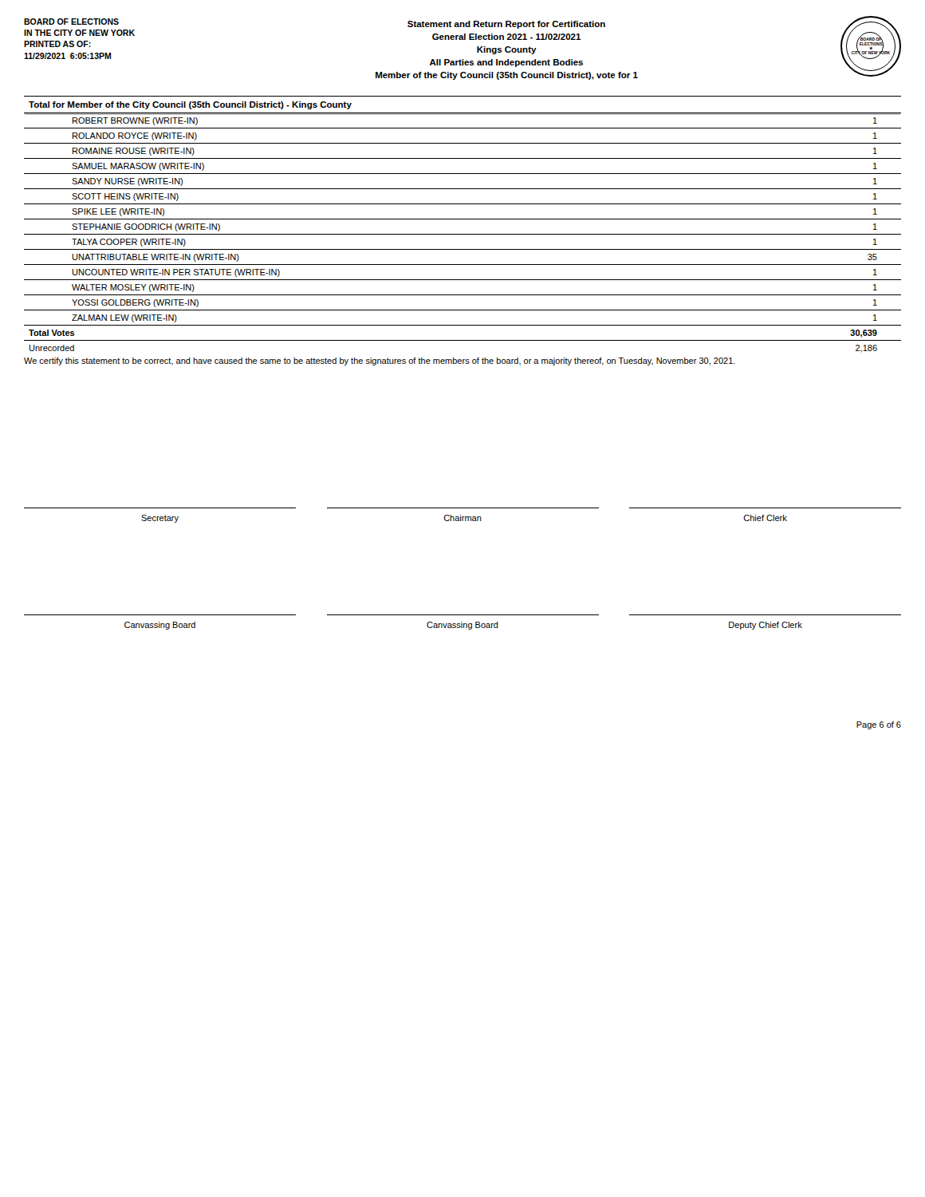BOARD OF ELECTIONS
IN THE CITY OF NEW YORK
PRINTED AS OF:
11/29/2021 6:05:13PM
Statement and Return Report for Certification
General Election 2021 - 11/02/2021
Kings County
All Parties and Independent Bodies
Member of the City Council (35th Council District), vote for 1
BOARD OF ELECTIONS
★
CITY OF NEW YORK
Total for Member of the City Council (35th Council District) - Kings County
| ROBERT BROWNE (WRITE-IN) | 1 |
| ROLANDO ROYCE (WRITE-IN) | 1 |
| ROMAINE ROUSE (WRITE-IN) | 1 |
| SAMUEL MARASOW (WRITE-IN) | 1 |
| SANDY NURSE (WRITE-IN) | 1 |
| SCOTT HEINS (WRITE-IN) | 1 |
| SPIKE LEE (WRITE-IN) | 1 |
| STEPHANIE GOODRICH (WRITE-IN) | 1 |
| TALYA COOPER (WRITE-IN) | 1 |
| UNATTRIBUTABLE WRITE-IN (WRITE-IN) | 35 |
| UNCOUNTED WRITE-IN PER STATUTE (WRITE-IN) | 1 |
| WALTER MOSLEY (WRITE-IN) | 1 |
| YOSSI GOLDBERG (WRITE-IN) | 1 |
| ZALMAN LEW (WRITE-IN) | 1 |
| Total Votes | 30,639 |
| Unrecorded | 2,186 |
We certify this statement to be correct, and have caused the same to be attested by the signatures of the members of the board, or a majority thereof, on Tuesday, November 30, 2021.
Secretary
Chairman
Chief Clerk
Canvassing Board
Canvassing Board
Deputy Chief Clerk
Page 6 of 6